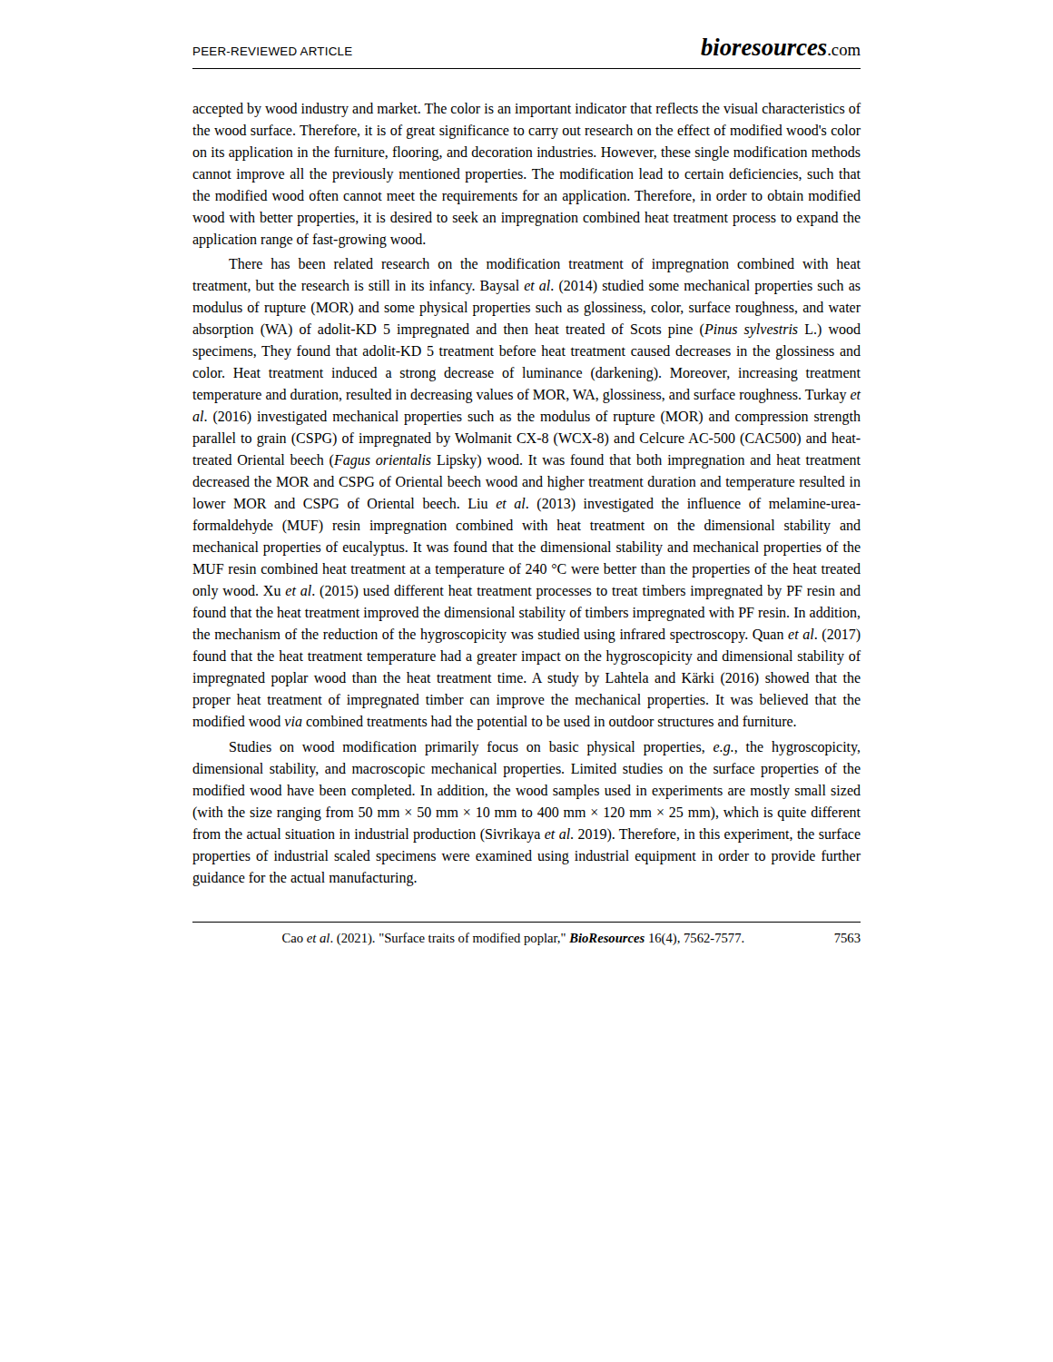PEER-REVIEWED ARTICLE bioresources.com
accepted by wood industry and market. The color is an important indicator that reflects the visual characteristics of the wood surface. Therefore, it is of great significance to carry out research on the effect of modified wood's color on its application in the furniture, flooring, and decoration industries. However, these single modification methods cannot improve all the previously mentioned properties. The modification lead to certain deficiencies, such that the modified wood often cannot meet the requirements for an application. Therefore, in order to obtain modified wood with better properties, it is desired to seek an impregnation combined heat treatment process to expand the application range of fast-growing wood.
There has been related research on the modification treatment of impregnation combined with heat treatment, but the research is still in its infancy. Baysal et al. (2014) studied some mechanical properties such as modulus of rupture (MOR) and some physical properties such as glossiness, color, surface roughness, and water absorption (WA) of adolit-KD 5 impregnated and then heat treated of Scots pine (Pinus sylvestris L.) wood specimens, They found that adolit-KD 5 treatment before heat treatment caused decreases in the glossiness and color. Heat treatment induced a strong decrease of luminance (darkening). Moreover, increasing treatment temperature and duration, resulted in decreasing values of MOR, WA, glossiness, and surface roughness. Turkay et al. (2016) investigated mechanical properties such as the modulus of rupture (MOR) and compression strength parallel to grain (CSPG) of impregnated by Wolmanit CX-8 (WCX-8) and Celcure AC-500 (CAC500) and heat-treated Oriental beech (Fagus orientalis Lipsky) wood. It was found that both impregnation and heat treatment decreased the MOR and CSPG of Oriental beech wood and higher treatment duration and temperature resulted in lower MOR and CSPG of Oriental beech. Liu et al. (2013) investigated the influence of melamine-urea-formaldehyde (MUF) resin impregnation combined with heat treatment on the dimensional stability and mechanical properties of eucalyptus. It was found that the dimensional stability and mechanical properties of the MUF resin combined heat treatment at a temperature of 240 °C were better than the properties of the heat treated only wood. Xu et al. (2015) used different heat treatment processes to treat timbers impregnated by PF resin and found that the heat treatment improved the dimensional stability of timbers impregnated with PF resin. In addition, the mechanism of the reduction of the hygroscopicity was studied using infrared spectroscopy. Quan et al. (2017) found that the heat treatment temperature had a greater impact on the hygroscopicity and dimensional stability of impregnated poplar wood than the heat treatment time. A study by Lahtela and Kärki (2016) showed that the proper heat treatment of impregnated timber can improve the mechanical properties. It was believed that the modified wood via combined treatments had the potential to be used in outdoor structures and furniture.
Studies on wood modification primarily focus on basic physical properties, e.g., the hygroscopicity, dimensional stability, and macroscopic mechanical properties. Limited studies on the surface properties of the modified wood have been completed. In addition, the wood samples used in experiments are mostly small sized (with the size ranging from 50 mm × 50 mm × 10 mm to 400 mm × 120 mm × 25 mm), which is quite different from the actual situation in industrial production (Sivrikaya et al. 2019). Therefore, in this experiment, the surface properties of industrial scaled specimens were examined using industrial equipment in order to provide further guidance for the actual manufacturing.
Cao et al. (2021). "Surface traits of modified poplar," BioResources 16(4), 7562-7577. 7563